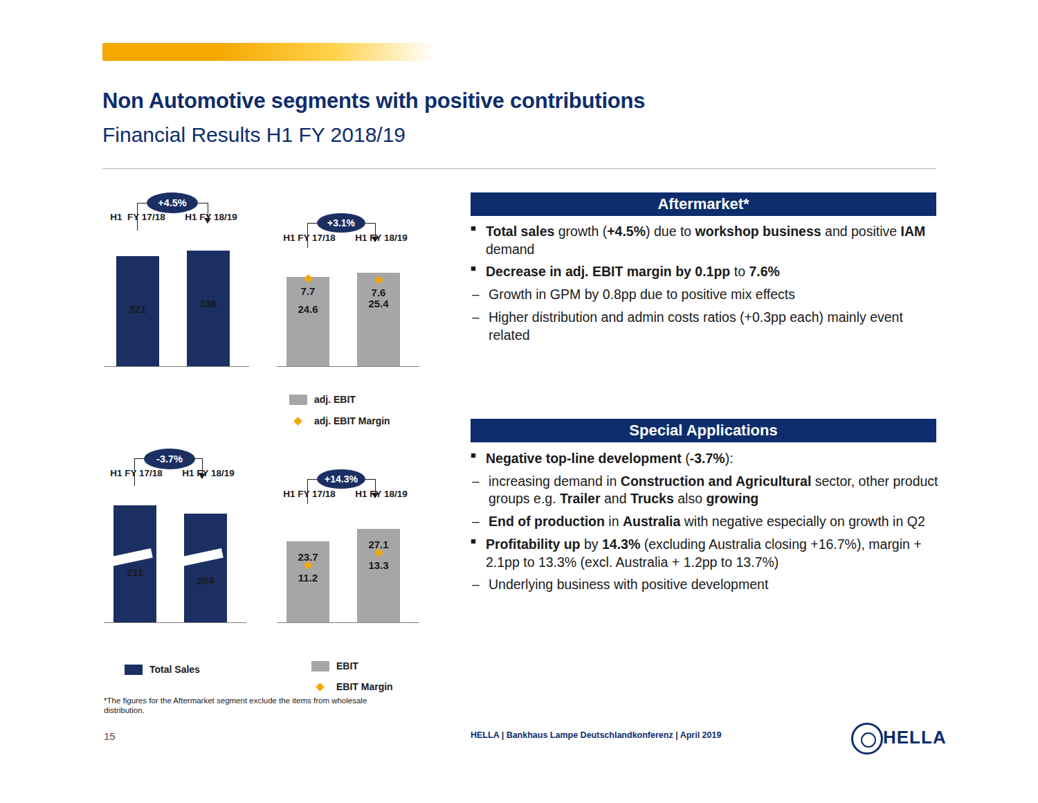Non Automotive segments with positive contributions
Financial Results H1 FY 2018/19
+4.5%
321
336
H1 FY 17/18
H1 FY 18/19
+3.1%
24.6
25.4
7.7
7.6
H1 FY 17/18
H1 FY 18/19
adj. EBIT
adj. EBIT Margin
-3.7%
211
204
H1 FY 17/18
H1 FY 18/19
+14.3%
23.7
27.1
11.2
13.3
H1 FY 17/18
H1 FY 18/19
Total Sales
EBIT
EBIT Margin
Aftermarket*
Total sales growth (+4.5%) due to workshop business and positive IAM demand
Decrease in adj. EBIT margin by 0.1pp to 7.6%
Growth in GPM by 0.8pp due to positive mix effects
Higher distribution and admin costs ratios (+0.3pp each) mainly event related
Special Applications
Negative top-line development (-3.7%):
increasing demand in Construction and Agricultural sector, other product groups e.g. Trailer and Trucks also growing
End of production in Australia with negative especially on growth in Q2
Profitability up by 14.3% (excluding Australia closing +16.7%), margin + 2.1pp to 13.3% (excl. Australia + 1.2pp to 13.7%)
Underlying business with positive development
*The figures for the Aftermarket segment exclude the items from wholesale distribution.
15
HELLA | Bankhaus Lampe Deutschlandkonferenz | April 2019
HELLA